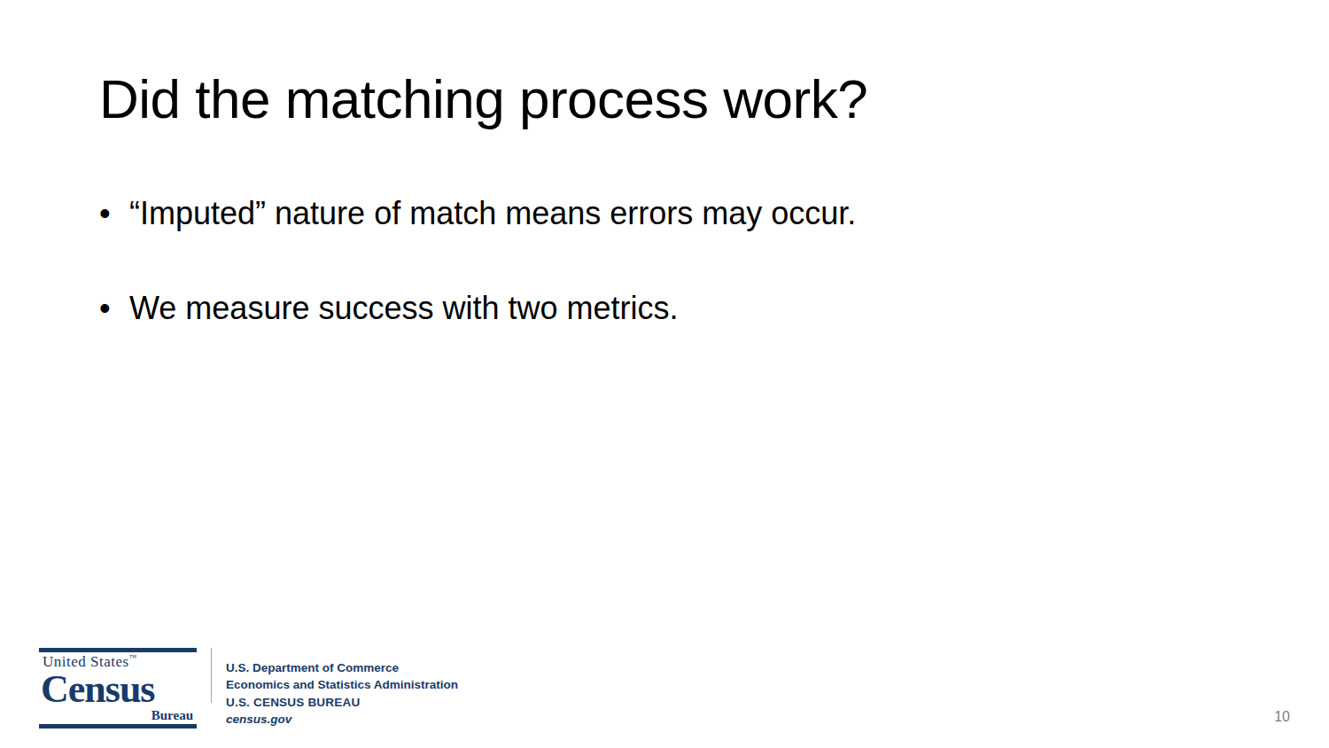Did the matching process work?
“Imputed” nature of match means errors may occur.
We measure success with two metrics.
United States™
Census
Bureau
U.S. Department of Commerce
Economics and Statistics Administration
U.S. CENSUS BUREAU
census.gov
10